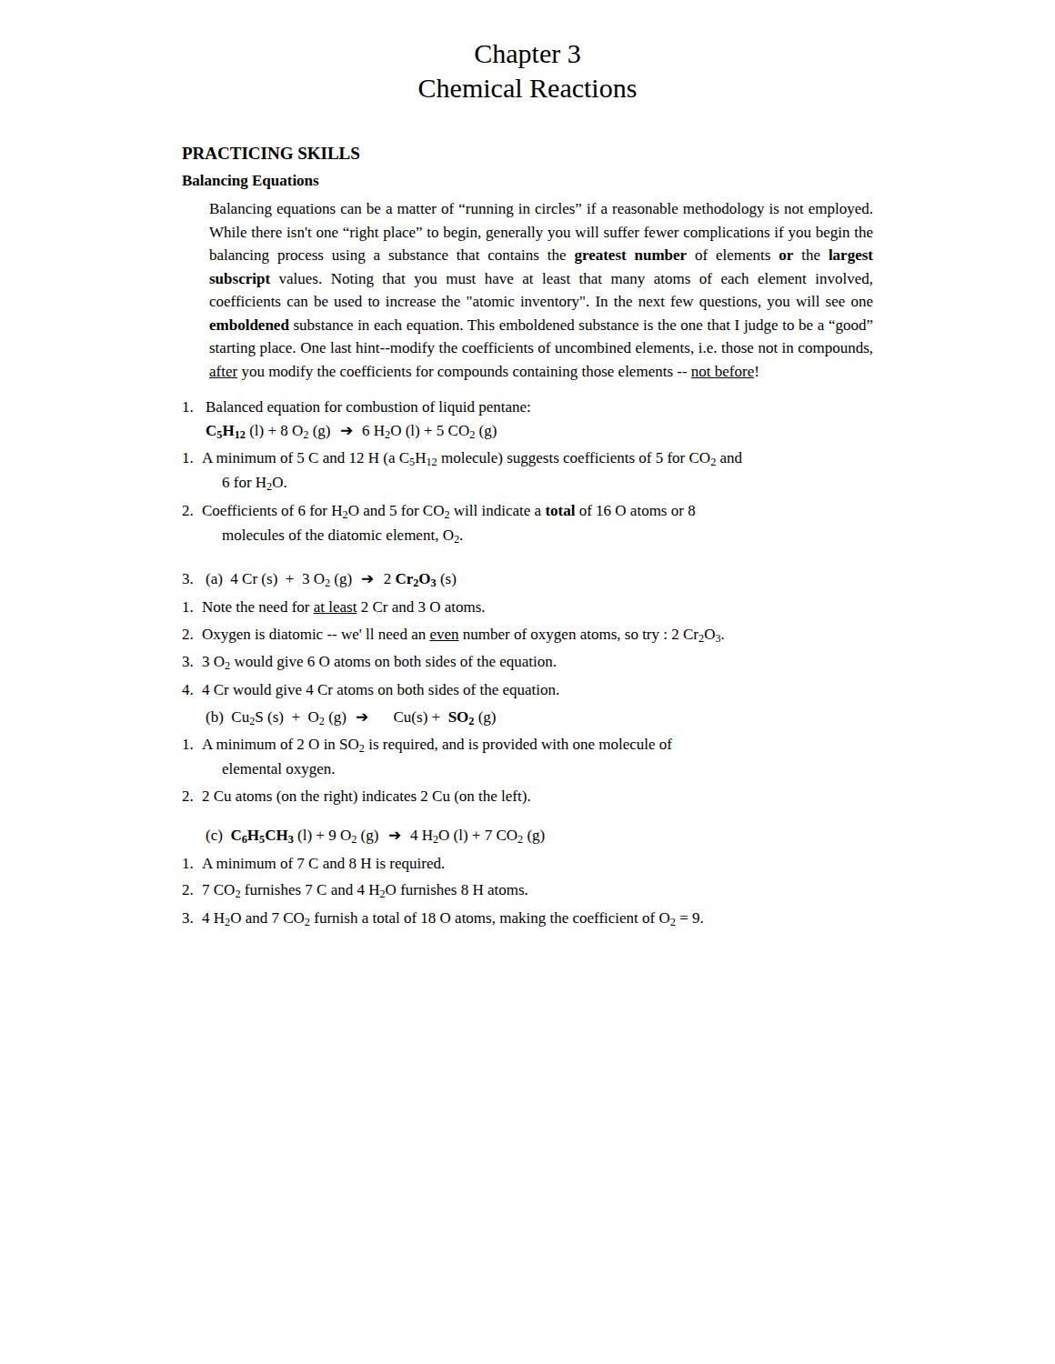Chapter 3
Chemical Reactions
PRACTICING SKILLS
Balancing Equations
Balancing equations can be a matter of “running in circles” if a reasonable methodology is not employed. While there isn't one “right place” to begin, generally you will suffer fewer complications if you begin the balancing process using a substance that contains the greatest number of elements or the largest subscript values. Noting that you must have at least that many atoms of each element involved, coefficients can be used to increase the "atomic inventory". In the next few questions, you will see one emboldened substance in each equation. This emboldened substance is the one that I judge to be a “good” starting place. One last hint--modify the coefficients of uncombined elements, i.e. those not in compounds, after you modify the coefficients for compounds containing those elements -- not before!
1. Balanced equation for combustion of liquid pentane:
C5H12 (l) + 8 O2 (g) ➔ 6 H2O (l) + 5 CO2 (g)
1. A minimum of 5 C and 12 H (a C5H12 molecule) suggests coefficients of 5 for CO2 and 6 for H2O.
2. Coefficients of 6 for H2O and 5 for CO2 will indicate a total of 16 O atoms or 8 molecules of the diatomic element, O2.
3.(a) 4 Cr (s) + 3 O2 (g) ➔ 2 Cr2O3 (s)
1. Note the need for at least 2 Cr and 3 O atoms.
2. Oxygen is diatomic -- we' ll need an even number of oxygen atoms, so try : 2 Cr2O3.
3. 3 O2 would give 6 O atoms on both sides of the equation.
4. 4 Cr would give 4 Cr atoms on both sides of the equation.
(b) Cu2S (s) + O2 (g) ➔ Cu(s) + SO2 (g)
1. A minimum of 2 O in SO2 is required, and is provided with one molecule of elemental oxygen.
2. 2 Cu atoms (on the right) indicates 2 Cu (on the left).
(c) C6H5CH3 (l) + 9 O2 (g) ➔ 4 H2O (l) + 7 CO2 (g)
1. A minimum of 7 C and 8 H is required.
2. 7 CO2 furnishes 7 C and 4 H2O furnishes 8 H atoms.
3. 4 H2O and 7 CO2 furnish a total of 18 O atoms, making the coefficient of O2 = 9.